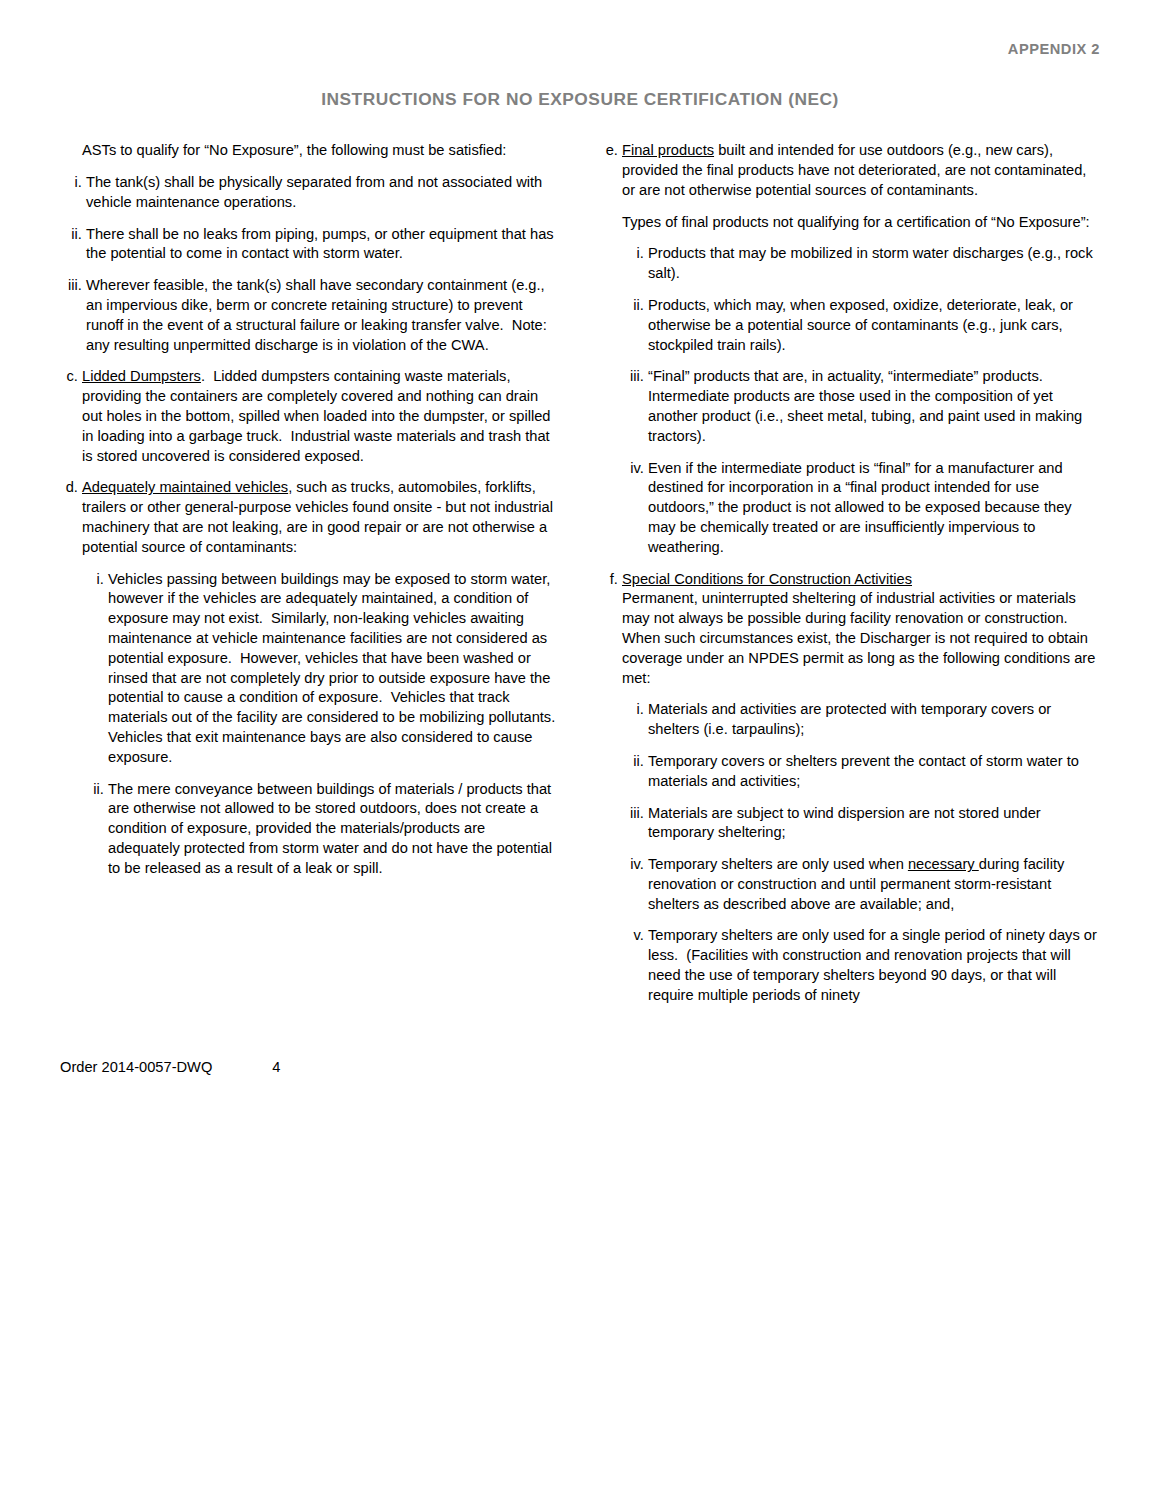APPENDIX 2
INSTRUCTIONS FOR NO EXPOSURE CERTIFICATION (NEC)
ASTs to qualify for “No Exposure”, the following must be satisfied:
The tank(s) shall be physically separated from and not associated with vehicle maintenance operations.
There shall be no leaks from piping, pumps, or other equipment that has the potential to come in contact with storm water.
Wherever feasible, the tank(s) shall have secondary containment (e.g., an impervious dike, berm or concrete retaining structure) to prevent runoff in the event of a structural failure or leaking transfer valve. Note: any resulting unpermitted discharge is in violation of the CWA.
Lidded Dumpsters. Lidded dumpsters containing waste materials, providing the containers are completely covered and nothing can drain out holes in the bottom, spilled when loaded into the dumpster, or spilled in loading into a garbage truck. Industrial waste materials and trash that is stored uncovered is considered exposed.
Adequately maintained vehicles, such as trucks, automobiles, forklifts, trailers or other general-purpose vehicles found onsite - but not industrial machinery that are not leaking, are in good repair or are not otherwise a potential source of contaminants:
Vehicles passing between buildings may be exposed to storm water, however if the vehicles are adequately maintained, a condition of exposure may not exist. Similarly, non-leaking vehicles awaiting maintenance at vehicle maintenance facilities are not considered as potential exposure. However, vehicles that have been washed or rinsed that are not completely dry prior to outside exposure have the potential to cause a condition of exposure. Vehicles that track materials out of the facility are considered to be mobilizing pollutants. Vehicles that exit maintenance bays are also considered to cause exposure.
The mere conveyance between buildings of materials / products that are otherwise not allowed to be stored outdoors, does not create a condition of exposure, provided the materials/products are adequately protected from storm water and do not have the potential to be released as a result of a leak or spill.
Final products built and intended for use outdoors (e.g., new cars), provided the final products have not deteriorated, are not contaminated, or are not otherwise potential sources of contaminants.
Types of final products not qualifying for a certification of “No Exposure”:
Products that may be mobilized in storm water discharges (e.g., rock salt).
Products, which may, when exposed, oxidize, deteriorate, leak, or otherwise be a potential source of contaminants (e.g., junk cars, stockpiled train rails).
“Final” products that are, in actuality, “intermediate” products. Intermediate products are those used in the composition of yet another product (i.e., sheet metal, tubing, and paint used in making tractors).
Even if the intermediate product is “final” for a manufacturer and destined for incorporation in a “final product intended for use outdoors,” the product is not allowed to be exposed because they may be chemically treated or are insufficiently impervious to weathering.
Special Conditions for Construction Activities
Permanent, uninterrupted sheltering of industrial activities or materials may not always be possible during facility renovation or construction. When such circumstances exist, the Discharger is not required to obtain coverage under an NPDES permit as long as the following conditions are met:
Materials and activities are protected with temporary covers or shelters (i.e. tarpaulins);
Temporary covers or shelters prevent the contact of storm water to materials and activities;
Materials are subject to wind dispersion are not stored under temporary sheltering;
Temporary shelters are only used when necessary during facility renovation or construction and until permanent storm-resistant shelters as described above are available; and,
Temporary shelters are only used for a single period of ninety days or less. (Facilities with construction and renovation projects that will need the use of temporary shelters beyond 90 days, or that will require multiple periods of ninety
Order 2014-0057-DWQ 4